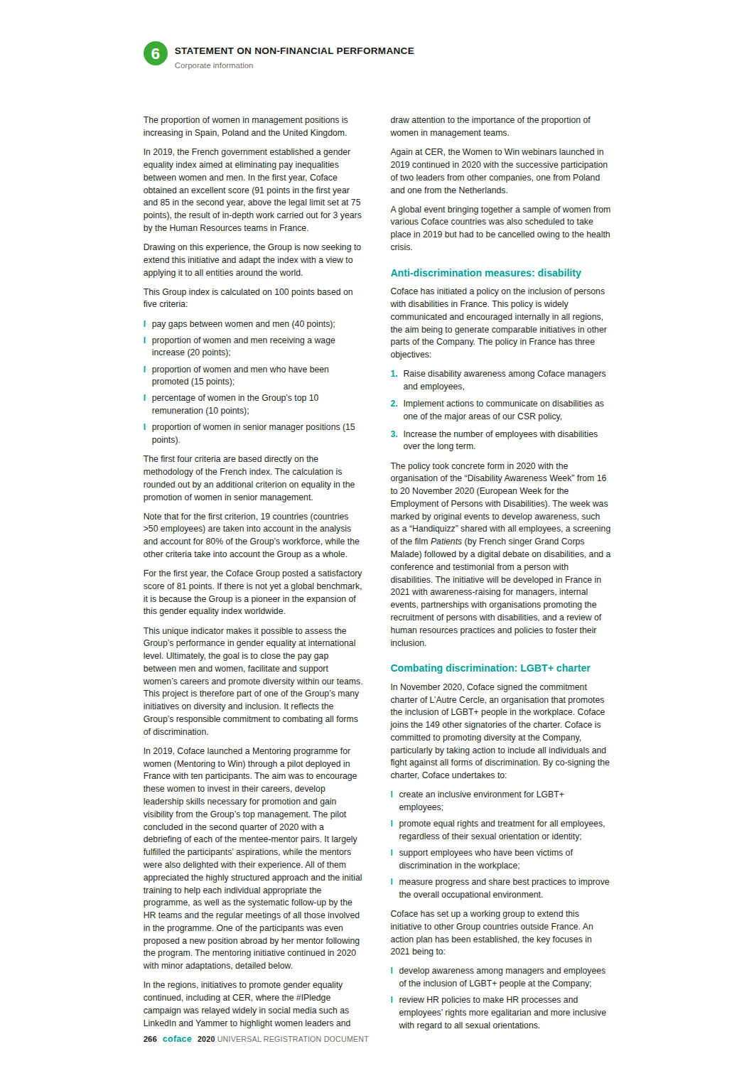6
Statement on non-financial performance
Corporate information
The proportion of women in management positions is increasing in Spain, Poland and the United Kingdom.
In 2019, the French government established a gender equality index aimed at eliminating pay inequalities between women and men. In the first year, Coface obtained an excellent score (91 points in the first year and 85 in the second year, above the legal limit set at 75 points), the result of in-depth work carried out for 3 years by the Human Resources teams in France.
Drawing on this experience, the Group is now seeking to extend this initiative and adapt the index with a view to applying it to all entities around the world.
This Group index is calculated on 100 points based on five criteria:
pay gaps between women and men (40 points);
proportion of women and men receiving a wage increase (20 points);
proportion of women and men who have been promoted (15 points);
percentage of women in the Group’s top 10 remuneration (10 points);
proportion of women in senior manager positions (15 points).
The first four criteria are based directly on the methodology of the French index. The calculation is rounded out by an additional criterion on equality in the promotion of women in senior management.
Note that for the first criterion, 19 countries (countries >50 employees) are taken into account in the analysis and account for 80% of the Group’s workforce, while the other criteria take into account the Group as a whole.
For the first year, the Coface Group posted a satisfactory score of 81 points. If there is not yet a global benchmark, it is because the Group is a pioneer in the expansion of this gender equality index worldwide.
This unique indicator makes it possible to assess the Group’s performance in gender equality at international level. Ultimately, the goal is to close the pay gap between men and women, facilitate and support women’s careers and promote diversity within our teams. This project is therefore part of one of the Group’s many initiatives on diversity and inclusion. It reflects the Group’s responsible commitment to combating all forms of discrimination.
In 2019, Coface launched a Mentoring programme for women (Mentoring to Win) through a pilot deployed in France with ten participants. The aim was to encourage these women to invest in their careers, develop leadership skills necessary for promotion and gain visibility from the Group’s top management. The pilot concluded in the second quarter of 2020 with a debriefing of each of the mentee-mentor pairs. It largely fulfilled the participants’ aspirations, while the mentors were also delighted with their experience. All of them appreciated the highly structured approach and the initial training to help each individual appropriate the programme, as well as the systematic follow-up by the HR teams and the regular meetings of all those involved in the programme. One of the participants was even proposed a new position abroad by her mentor following the program. The mentoring initiative continued in 2020 with minor adaptations, detailed below.
In the regions, initiatives to promote gender equality continued, including at CER, where the #IPledge campaign was relayed widely in social media such as LinkedIn and Yammer to highlight women leaders and draw attention to the importance of the proportion of women in management teams.
Again at CER, the Women to Win webinars launched in 2019 continued in 2020 with the successive participation of two leaders from other companies, one from Poland and one from the Netherlands.
A global event bringing together a sample of women from various Coface countries was also scheduled to take place in 2019 but had to be cancelled owing to the health crisis.
Anti-discrimination measures: disability
Coface has initiated a policy on the inclusion of persons with disabilities in France. This policy is widely communicated and encouraged internally in all regions, the aim being to generate comparable initiatives in other parts of the Company. The policy in France has three objectives:
Raise disability awareness among Coface managers and employees,
Implement actions to communicate on disabilities as one of the major areas of our CSR policy,
Increase the number of employees with disabilities over the long term.
The policy took concrete form in 2020 with the organisation of the “Disability Awareness Week” from 16 to 20 November 2020 (European Week for the Employment of Persons with Disabilities). The week was marked by original events to develop awareness, such as a “Handiquizz” shared with all employees, a screening of the film Patients (by French singer Grand Corps Malade) followed by a digital debate on disabilities, and a conference and testimonial from a person with disabilities. The initiative will be developed in France in 2021 with awareness-raising for managers, internal events, partnerships with organisations promoting the recruitment of persons with disabilities, and a review of human resources practices and policies to foster their inclusion.
Combating discrimination: LGBT+ charter
In November 2020, Coface signed the commitment charter of L’Autre Cercle, an organisation that promotes the inclusion of LGBT+ people in the workplace. Coface joins the 149 other signatories of the charter. Coface is committed to promoting diversity at the Company, particularly by taking action to include all individuals and fight against all forms of discrimination. By co-signing the charter, Coface undertakes to:
create an inclusive environment for LGBT+ employees;
promote equal rights and treatment for all employees, regardless of their sexual orientation or identity;
support employees who have been victims of discrimination in the workplace;
measure progress and share best practices to improve the overall occupational environment.
Coface has set up a working group to extend this initiative to other Group countries outside France. An action plan has been established, the key focuses in 2021 being to:
develop awareness among managers and employees of the inclusion of LGBT+ people at the Company;
review HR policies to make HR processes and employees’ rights more egalitarian and more inclusive with regard to all sexual orientations.
266 coface 2020 UNIVERSAL REGISTRATION DOCUMENT